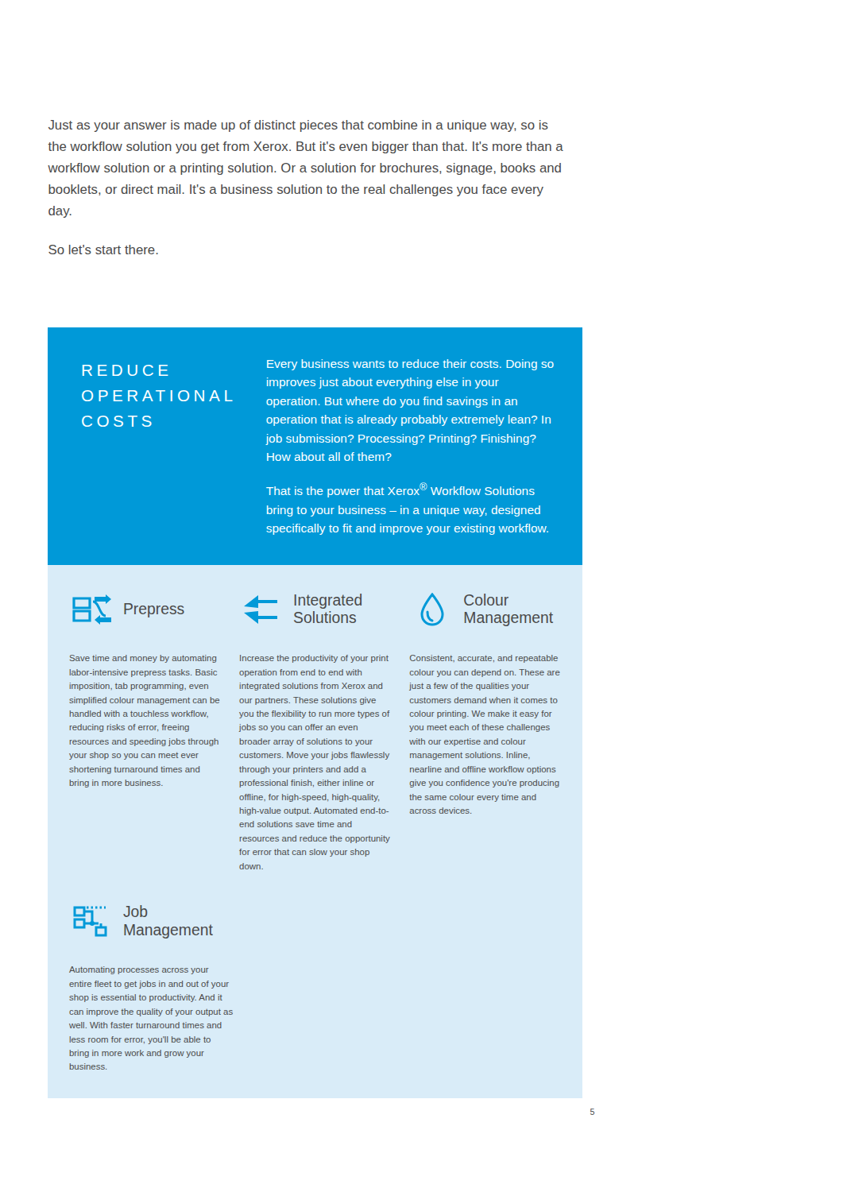Just as your answer is made up of distinct pieces that combine in a unique way, so is the workflow solution you get from Xerox. But it's even bigger than that. It's more than a workflow solution or a printing solution. Or a solution for brochures, signage, books and booklets, or direct mail. It's a business solution to the real challenges you face every day.
So let's start there.
Reduce
Operational
Costs
Every business wants to reduce their costs. Doing so improves just about everything else in your operation. But where do you find savings in an operation that is already probably extremely lean? In job submission? Processing? Printing? Finishing? How about all of them?
That is the power that Xerox® Workflow Solutions bring to your business – in a unique way, designed specifically to fit and improve your existing workflow.
Prepress
Save time and money by automating labor-intensive prepress tasks. Basic imposition, tab programming, even simplified colour management can be handled with a touchless workflow, reducing risks of error, freeing resources and speeding jobs through your shop so you can meet ever shortening turnaround times and bring in more business.
Integrated
Solutions
Increase the productivity of your print operation from end to end with integrated solutions from Xerox and our partners. These solutions give you the flexibility to run more types of jobs so you can offer an even broader array of solutions to your customers. Move your jobs flawlessly through your printers and add a professional finish, either inline or offline, for high-speed, high-quality, high-value output. Automated end-to-end solutions save time and resources and reduce the opportunity for error that can slow your shop down.
Colour
Management
Consistent, accurate, and repeatable colour you can depend on. These are just a few of the qualities your customers demand when it comes to colour printing. We make it easy for you meet each of these challenges with our expertise and colour management solutions. Inline, nearline and offline workflow options give you confidence you're producing the same colour every time and across devices.
Job
Management
Automating processes across your entire fleet to get jobs in and out of your shop is essential to productivity. And it can improve the quality of your output as well. With faster turnaround times and less room for error, you'll be able to bring in more work and grow your business.
5